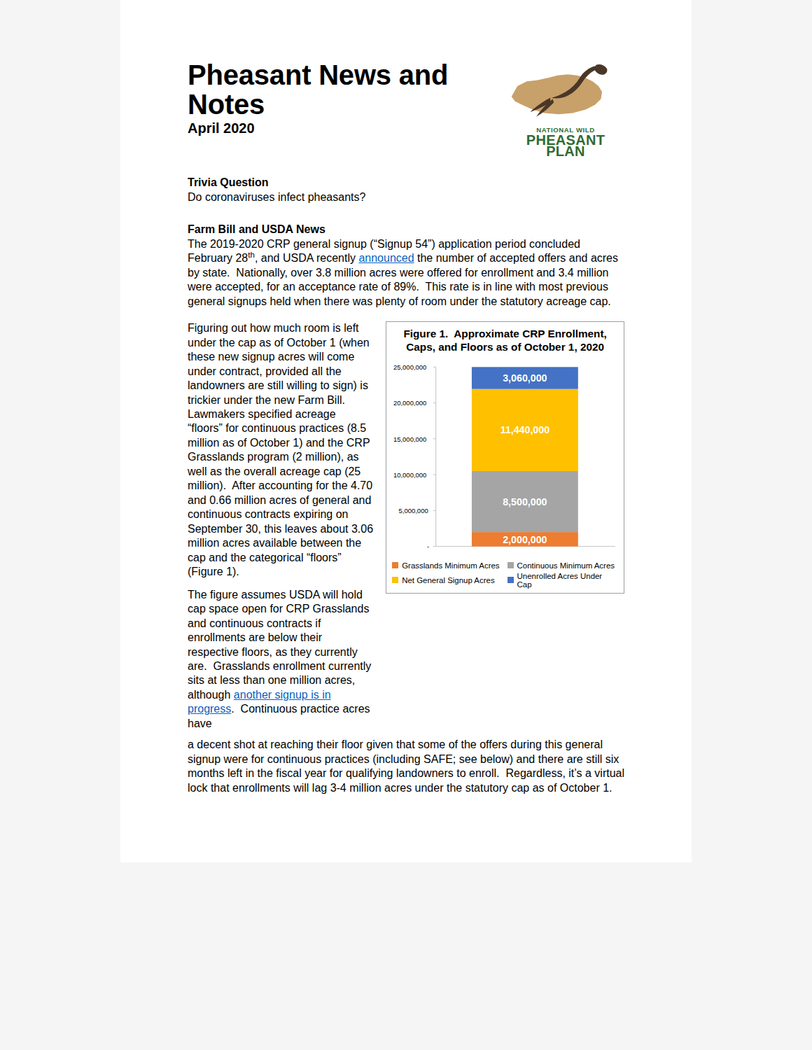Pheasant News and Notes
April 2020
NATIONAL WILD
PHEASANT
PLAN
Trivia Question
Do coronaviruses infect pheasants?
Farm Bill and USDA News
The 2019-2020 CRP general signup (“Signup 54”) application period concluded February 28th, and USDA recently announced the number of accepted offers and acres by state. Nationally, over 3.8 million acres were offered for enrollment and 3.4 million were accepted, for an acceptance rate of 89%. This rate is in line with most previous general signups held when there was plenty of room under the statutory acreage cap.
Figuring out how much room is left under the cap as of October 1 (when these new signup acres will come under contract, provided all the landowners are still willing to sign) is trickier under the new Farm Bill. Lawmakers specified acreage “floors” for continuous practices (8.5 million as of October 1) and the CRP Grasslands program (2 million), as well as the overall acreage cap (25 million). After accounting for the 4.70 and 0.66 million acres of general and continuous contracts expiring on September 30, this leaves about 3.06 million acres available between the cap and the categorical “floors” (Figure 1).
The figure assumes USDA will hold cap space open for CRP Grasslands and continuous contracts if enrollments are below their respective floors, as they currently are. Grasslands enrollment currently sits at less than one million acres, although another signup is in progress. Continuous practice acres have
Figure 1. Approximate CRP Enrollment, Caps, and Floors as of October 1, 2020
25,000,000 20,000,000 15,000,000 10,000,000 5,000,000 - 3,060,000 11,440,000 8,500,000 2,000,000
Grasslands Minimum Acres
Continuous Minimum Acres
Net General Signup Acres
Unenrolled Acres Under Cap
a decent shot at reaching their floor given that some of the offers during this general signup were for continuous practices (including SAFE; see below) and there are still six months left in the fiscal year for qualifying landowners to enroll. Regardless, it’s a virtual lock that enrollments will lag 3-4 million acres under the statutory cap as of October 1.